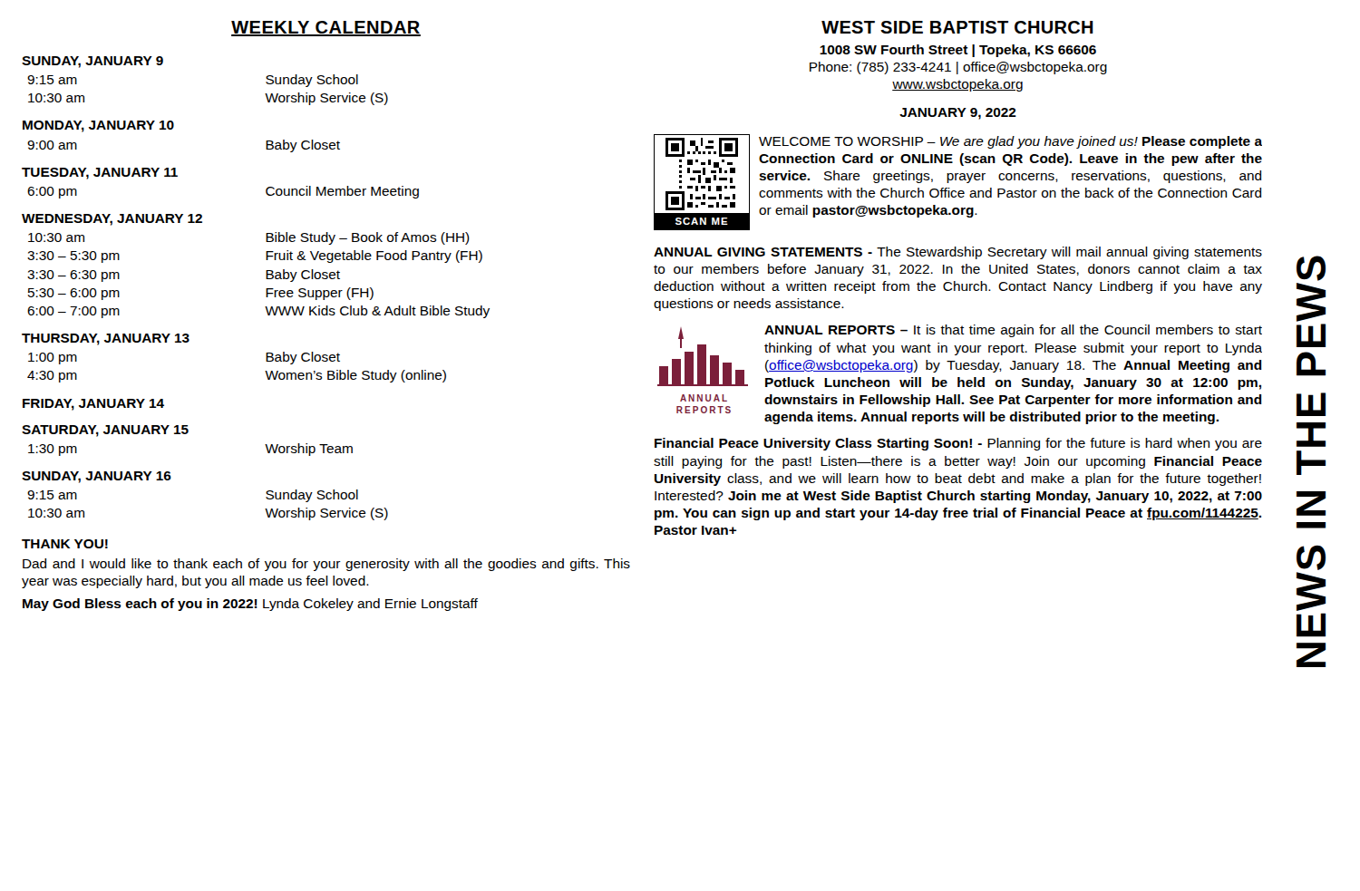WEEKLY CALENDAR
SUNDAY, JANUARY 9
| 9:15 am | Sunday School |
| 10:30 am | Worship Service (S) |
MONDAY, JANUARY 10
| 9:00 am | Baby Closet |
TUESDAY, JANUARY 11
| 6:00 pm | Council Member Meeting |
WEDNESDAY, JANUARY 12
| 10:30 am | Bible Study – Book of Amos (HH) |
| 3:30 – 5:30 pm | Fruit & Vegetable Food Pantry (FH) |
| 3:30 – 6:30 pm | Baby Closet |
| 5:30 – 6:00 pm | Free Supper (FH) |
| 6:00 – 7:00 pm | WWW Kids Club & Adult Bible Study |
THURSDAY, JANUARY 13
| 1:00 pm | Baby Closet |
| 4:30 pm | Women’s Bible Study (online) |
FRIDAY, JANUARY 14
SATURDAY, JANUARY 15
| 1:30 pm | Worship Team |
SUNDAY, JANUARY 16
| 9:15 am | Sunday School |
| 10:30 am | Worship Service (S) |
THANK YOU!
Dad and I would like to thank each of you for your generosity with all the goodies and gifts. This year was especially hard, but you all made us feel loved.
May God Bless each of you in 2022! Lynda Cokeley and Ernie Longstaff
WEST SIDE BAPTIST CHURCH
1008 SW Fourth Street | Topeka, KS 66606
Phone: (785) 233-4241 | office@wsbctopeka.org
www.wsbctopeka.org
JANUARY 9, 2022
SCAN ME
WELCOME TO WORSHIP – We are glad you have joined us! Please complete a Connection Card or ONLINE (scan QR Code). Leave in the pew after the service. Share greetings, prayer concerns, reservations, questions, and comments with the Church Office and Pastor on the back of the Connection Card or email pastor@wsbctopeka.org.
ANNUAL GIVING STATEMENTS - The Stewardship Secretary will mail annual giving statements to our members before January 31, 2022. In the United States, donors cannot claim a tax deduction without a written receipt from the Church. Contact Nancy Lindberg if you have any questions or needs assistance.
ANNUAL
REPORTS
ANNUAL REPORTS – It is that time again for all the Council members to start thinking of what you want in your report. Please submit your report to Lynda (office@wsbctopeka.org) by Tuesday, January 18. The Annual Meeting and Potluck Luncheon will be held on Sunday, January 30 at 12:00 pm, downstairs in Fellowship Hall. See Pat Carpenter for more information and agenda items. Annual reports will be distributed prior to the meeting.
Financial Peace University Class Starting Soon! - Planning for the future is hard when you are still paying for the past! Listen—there is a better way! Join our upcoming Financial Peace University class, and we will learn how to beat debt and make a plan for the future together! Interested? Join me at West Side Baptist Church starting Monday, January 10, 2022, at 7:00 pm. You can sign up and start your 14-day free trial of Financial Peace at fpu.com/1144225. Pastor Ivan+
NEWS IN THE PEWS